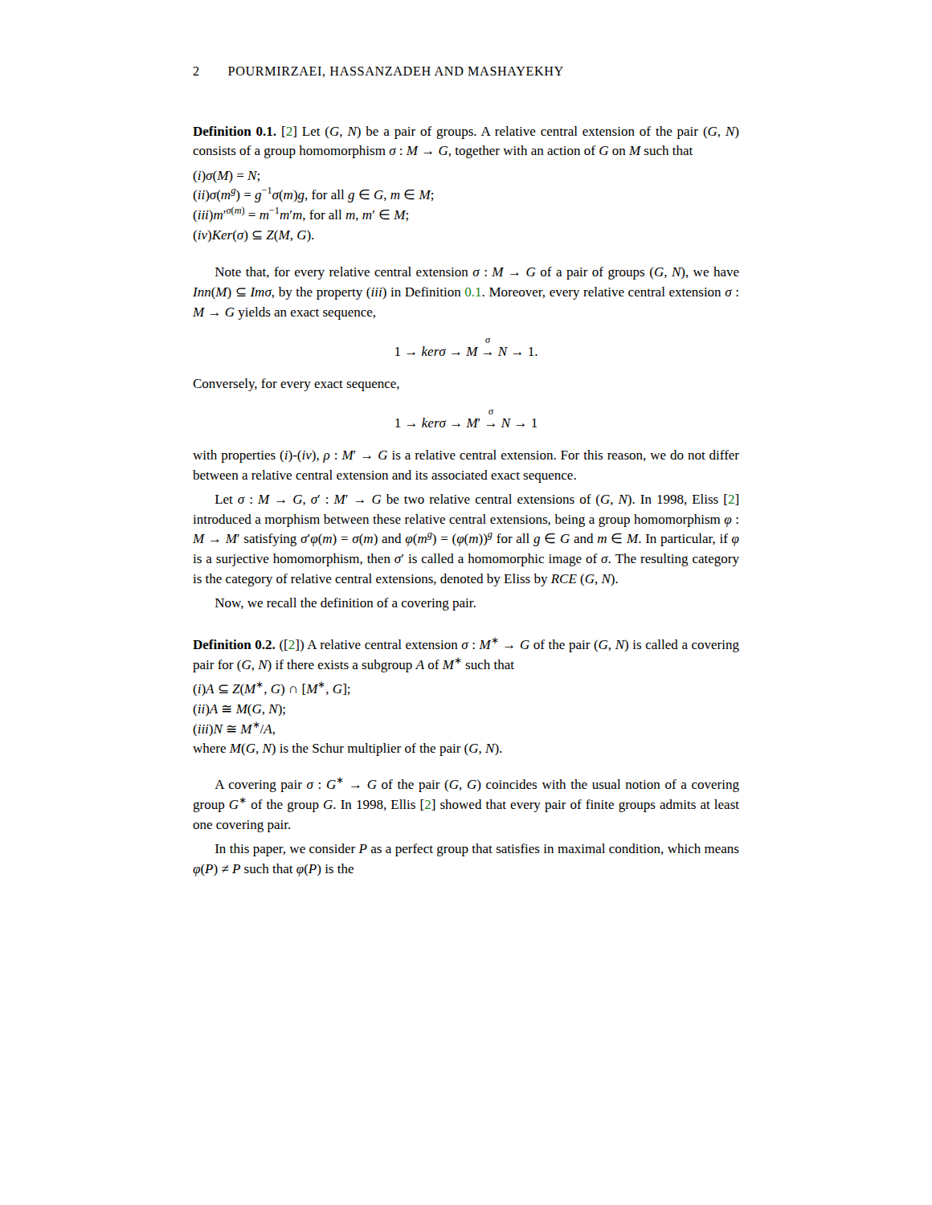2 POURMIRZAEI, HASSANZADEH AND MASHAYEKHY
Definition 0.1. [2] Let (G, N) be a pair of groups. A relative central extension of the pair (G, N) consists of a group homomorphism σ : M → G, together with an action of G on M such that
(i)σ(M) = N;
(ii)σ(mg) = g−1σ(m)g, for all g ∈ G, m ∈ M;
(iii)m′σ(m) = m−1m′m, for all m, m′ ∈ M;
(iv)Ker(σ) ⊆ Z(M, G).
Note that, for every relative central extension σ : M → G of a pair of groups (G, N), we have Inn(M) ⊆ Im σ, by the property (iii) in Definition 0.1. Moreover, every relative central extension σ : M → G yields an exact sequence,
1 → ker σ → M σ→ N → 1.
Conversely, for every exact sequence,
1 → ker σ → M′ σ→ N → 1
with properties (i)-(iv), ρ : M′ → G is a relative central extension. For this reason, we do not differ between a relative central extension and its associated exact sequence.
Let σ : M → G, σ′ : M′ → G be two relative central extensions of (G, N). In 1998, Eliss [2] introduced a morphism between these relative central extensions, being a group homomorphism φ : M → M′ satisfying σ′φ(m) = σ(m) and φ(mg) = (φ(m))g for all g ∈ G and m ∈ M. In particular, if φ is a surjective homomorphism, then σ′ is called a homomorphic image of σ. The resulting category is the category of relative central extensions, denoted by Eliss by RCE (G, N).
Now, we recall the definition of a covering pair.
Definition 0.2. ([2]) A relative central extension σ : M∗ → G of the pair (G, N) is called a covering pair for (G, N) if there exists a subgroup A of M∗ such that
(i)A ⊆ Z(M∗, G) ∩ [M∗, G];
(ii)A ≅ M(G, N);
(iii)N ≅ M∗/A,
where M(G, N) is the Schur multiplier of the pair (G, N).
A covering pair σ : G∗ → G of the pair (G, G) coincides with the usual notion of a covering group G∗ of the group G. In 1998, Ellis [2] showed that every pair of finite groups admits at least one covering pair.
In this paper, we consider P as a perfect group that satisfies in maximal condition, which means φ(P) ≠ P such that φ(P) is the